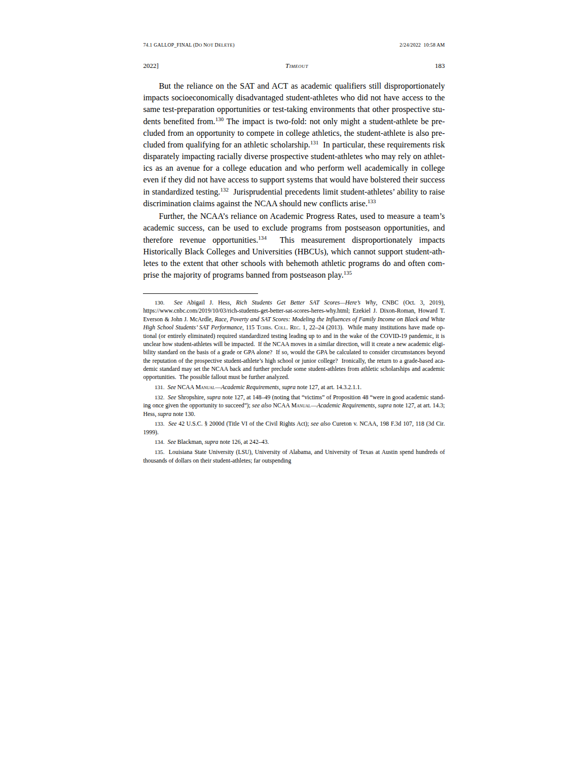74.1 GALLOP_FINAL (DO NOT DELETE) 2/24/2022 10:58 AM
2022] Timeout 183
But the reliance on the SAT and ACT as academic qualifiers still disproportionately impacts socioeconomically disadvantaged student-athletes who did not have access to the same test-preparation opportunities or test-taking environments that other prospective students benefited from.130 The impact is two-fold: not only might a student-athlete be precluded from an opportunity to compete in college athletics, the student-athlete is also precluded from qualifying for an athletic scholarship.131 In particular, these requirements risk disparately impacting racially diverse prospective student-athletes who may rely on athletics as an avenue for a college education and who perform well academically in college even if they did not have access to support systems that would have bolstered their success in standardized testing.132 Jurisprudential precedents limit student-athletes’ ability to raise discrimination claims against the NCAA should new conflicts arise.133
Further, the NCAA’s reliance on Academic Progress Rates, used to measure a team’s academic success, can be used to exclude programs from postseason opportunities, and therefore revenue opportunities.134 This measurement disproportionately impacts Historically Black Colleges and Universities (HBCUs), which cannot support student-athletes to the extent that other schools with behemoth athletic programs do and often comprise the majority of programs banned from postseason play.135
130. See Abigail J. Hess, Rich Students Get Better SAT Scores—Here’s Why, CNBC (Oct. 3, 2019), https://www.cnbc.com/2019/10/03/rich-students-get-better-sat-scores-heres-why.html; Ezekiel J. Dixon-Roman, Howard T. Everson & John J. McArdle, Race, Poverty and SAT Scores: Modeling the Influences of Family Income on Black and White High School Students’ SAT Performance, 115 Tchrs. Coll. Rec. 1, 22–24 (2013). While many institutions have made optional (or entirely eliminated) required standardized testing leading up to and in the wake of the COVID-19 pandemic, it is unclear how student-athletes will be impacted. If the NCAA moves in a similar direction, will it create a new academic eligibility standard on the basis of a grade or GPA alone? If so, would the GPA be calculated to consider circumstances beyond the reputation of the prospective student-athlete’s high school or junior college? Ironically, the return to a grade-based academic standard may set the NCAA back and further preclude some student-athletes from athletic scholarships and academic opportunities. The possible fallout must be further analyzed.
131. See NCAA Manual—Academic Requirements, supra note 127, at art. 14.3.2.1.1.
132. See Shropshire, supra note 127, at 148–49 (noting that “victims” of Proposition 48 “were in good academic standing once given the opportunity to succeed”); see also NCAA Manual—Academic Requirements, supra note 127, at art. 14.3; Hess, supra note 130.
133. See 42 U.S.C. § 2000d (Title VI of the Civil Rights Act); see also Cureton v. NCAA, 198 F.3d 107, 118 (3d Cir. 1999).
134. See Blackman, supra note 126, at 242–43.
135. Louisiana State University (LSU), University of Alabama, and University of Texas at Austin spend hundreds of thousands of dollars on their student-athletes; far outspending